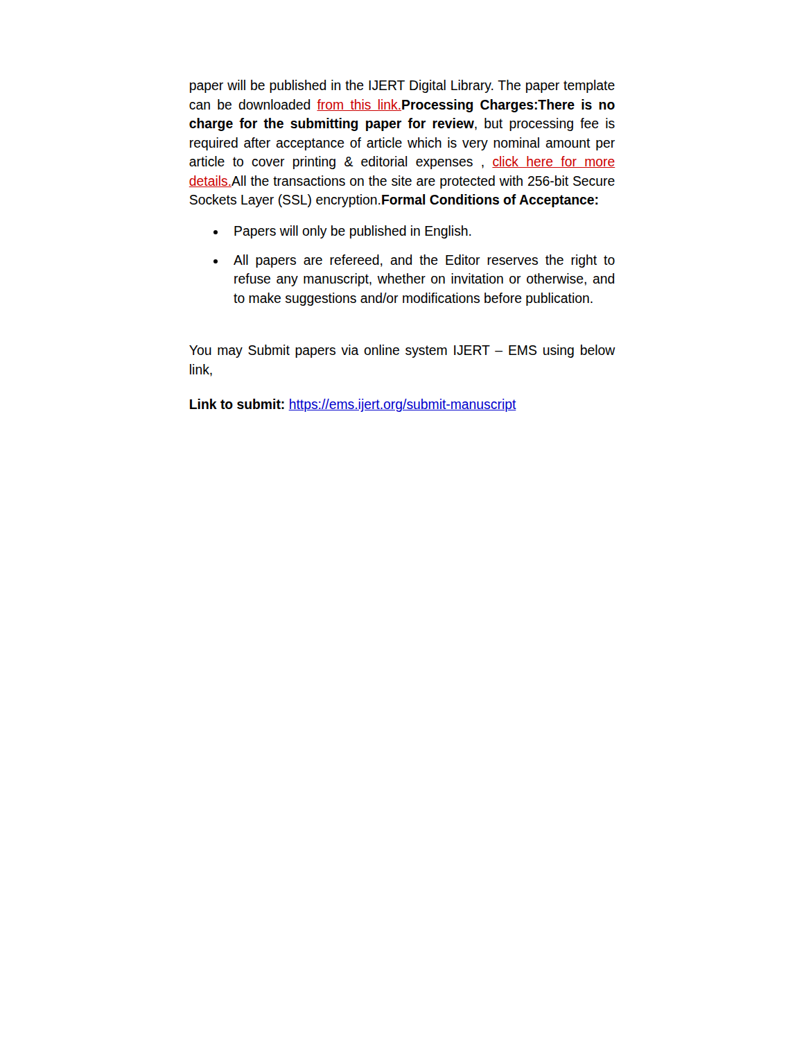paper will be published in the IJERT Digital Library. The paper template can be downloaded from this link. Processing Charges:There is no charge for the submitting paper for review, but processing fee is required after acceptance of article which is very nominal amount per article to cover printing & editorial expenses , click here for more details. All the transactions on the site are protected with 256-bit Secure Sockets Layer (SSL) encryption.Formal Conditions of Acceptance:
Papers will only be published in English.
All papers are refereed, and the Editor reserves the right to refuse any manuscript, whether on invitation or otherwise, and to make suggestions and/or modifications before publication.
You may Submit papers via online system IJERT – EMS using below link,
Link to submit: https://ems.ijert.org/submit-manuscript